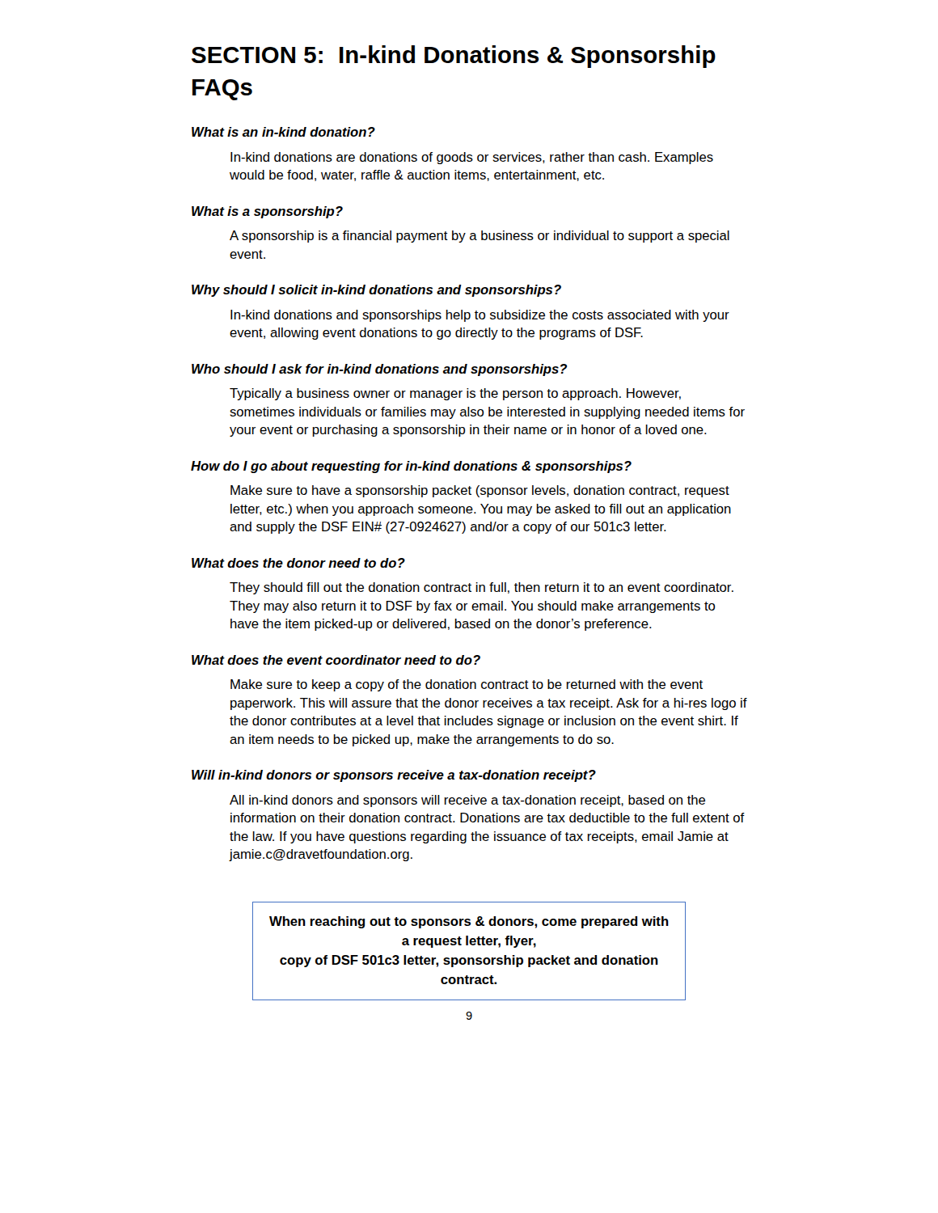SECTION 5: In-kind Donations & Sponsorship FAQs
What is an in-kind donation?
In-kind donations are donations of goods or services, rather than cash. Examples would be food, water, raffle & auction items, entertainment, etc.
What is a sponsorship?
A sponsorship is a financial payment by a business or individual to support a special event.
Why should I solicit in-kind donations and sponsorships?
In-kind donations and sponsorships help to subsidize the costs associated with your event, allowing event donations to go directly to the programs of DSF.
Who should I ask for in-kind donations and sponsorships?
Typically a business owner or manager is the person to approach. However, sometimes individuals or families may also be interested in supplying needed items for your event or purchasing a sponsorship in their name or in honor of a loved one.
How do I go about requesting for in-kind donations & sponsorships?
Make sure to have a sponsorship packet (sponsor levels, donation contract, request letter, etc.) when you approach someone. You may be asked to fill out an application and supply the DSF EIN# (27-0924627) and/or a copy of our 501c3 letter.
What does the donor need to do?
They should fill out the donation contract in full, then return it to an event coordinator. They may also return it to DSF by fax or email. You should make arrangements to have the item picked-up or delivered, based on the donor’s preference.
What does the event coordinator need to do?
Make sure to keep a copy of the donation contract to be returned with the event paperwork. This will assure that the donor receives a tax receipt. Ask for a hi-res logo if the donor contributes at a level that includes signage or inclusion on the event shirt. If an item needs to be picked up, make the arrangements to do so.
Will in-kind donors or sponsors receive a tax-donation receipt?
All in-kind donors and sponsors will receive a tax-donation receipt, based on the information on their donation contract. Donations are tax deductible to the full extent of the law. If you have questions regarding the issuance of tax receipts, email Jamie at jamie.c@dravetfoundation.org.
When reaching out to sponsors & donors, come prepared with a request letter, flyer,
copy of DSF 501c3 letter, sponsorship packet and donation contract.
9